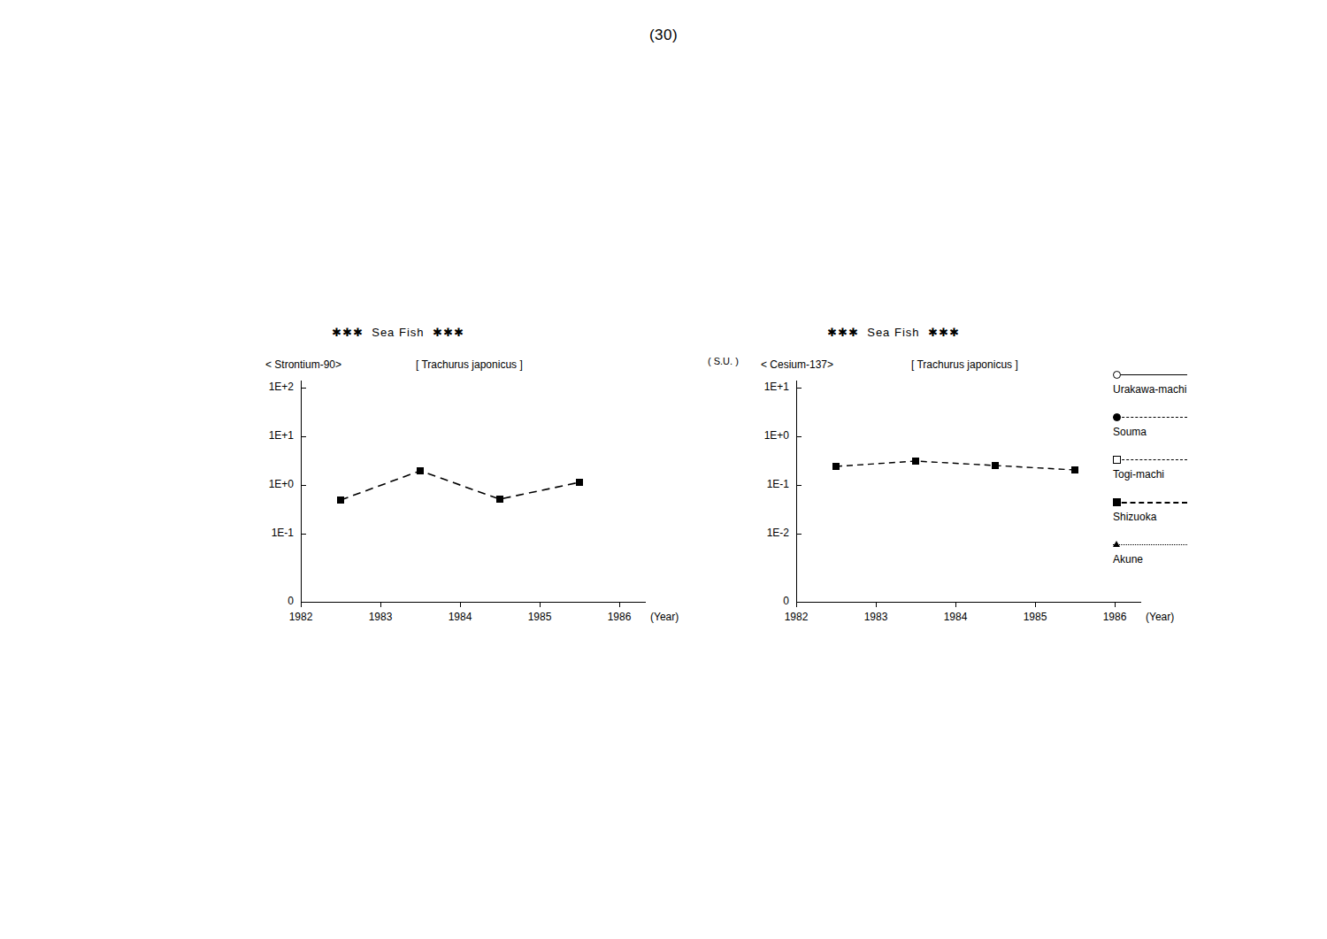(30)
LEFT CHART : Strontium-90
✱✱✱ Sea Fish ✱✱✱
< Strontium-90>
[ Trachurus japonicus ]
1E+2
1E+1
1E+0
1E-1
0
1982
1983
1984
1985
1986
(Year)
RIGHT CHART : Cesium-137
✱✱✱ Sea Fish ✱✱✱
< Cesium-137>
[ Trachurus japonicus ]
( S.U. )
1E+1
1E+0
1E-1
1E-2
0
1982
1983
1984
1985
1986
(Year)
LEGEND
Urakawa-machi
Souma
Togi-machi
Shizuoka
Akune